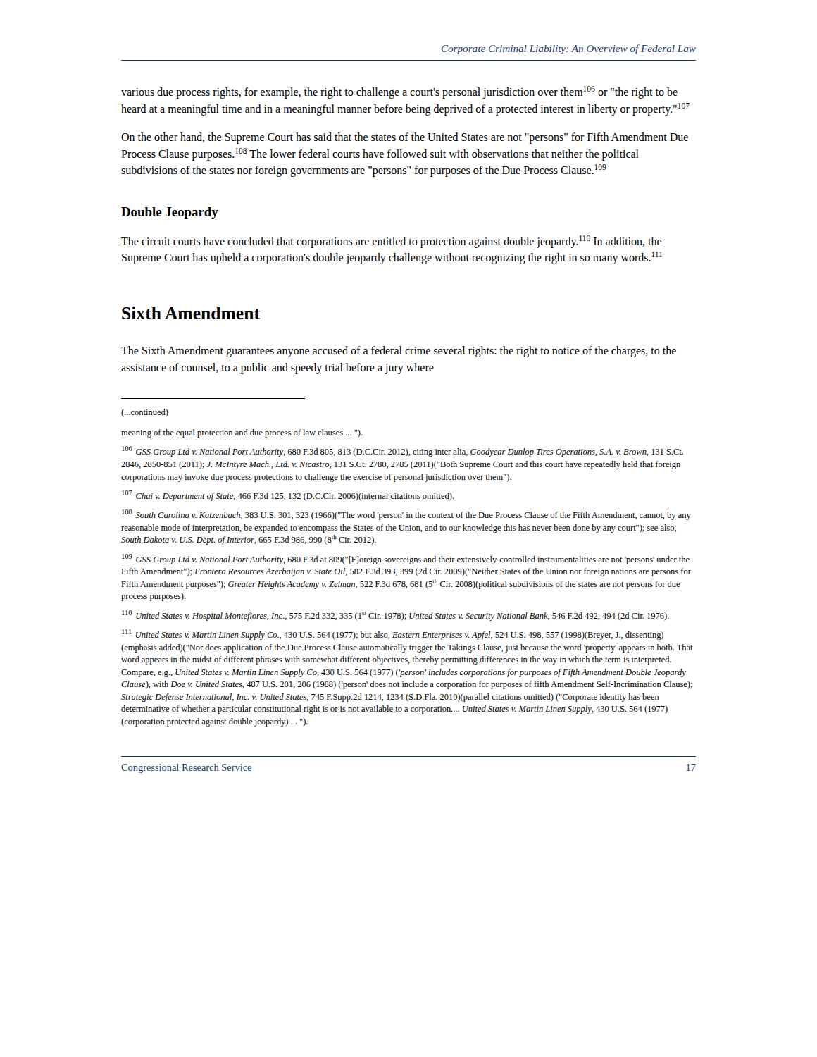Corporate Criminal Liability: An Overview of Federal Law
various due process rights, for example, the right to challenge a court's personal jurisdiction over them106 or "the right to be heard at a meaningful time and in a meaningful manner before being deprived of a protected interest in liberty or property."107
On the other hand, the Supreme Court has said that the states of the United States are not "persons" for Fifth Amendment Due Process Clause purposes.108 The lower federal courts have followed suit with observations that neither the political subdivisions of the states nor foreign governments are "persons" for purposes of the Due Process Clause.109
Double Jeopardy
The circuit courts have concluded that corporations are entitled to protection against double jeopardy.110 In addition, the Supreme Court has upheld a corporation's double jeopardy challenge without recognizing the right in so many words.111
Sixth Amendment
The Sixth Amendment guarantees anyone accused of a federal crime several rights: the right to notice of the charges, to the assistance of counsel, to a public and speedy trial before a jury where
(...continued)
meaning of the equal protection and due process of law clauses.... ").
106 GSS Group Ltd v. National Port Authority, 680 F.3d 805, 813 (D.C.Cir. 2012), citing inter alia, Goodyear Dunlop Tires Operations, S.A. v. Brown, 131 S.Ct. 2846, 2850-851 (2011); J. McIntyre Mach., Ltd. v. Nicastro, 131 S.Ct. 2780, 2785 (2011)("Both Supreme Court and this court have repeatedly held that foreign corporations may invoke due process protections to challenge the exercise of personal jurisdiction over them").
107 Chai v. Department of State, 466 F.3d 125, 132 (D.C.Cir. 2006)(internal citations omitted).
108 South Carolina v. Katzenbach, 383 U.S. 301, 323 (1966)("The word 'person' in the context of the Due Process Clause of the Fifth Amendment, cannot, by any reasonable mode of interpretation, be expanded to encompass the States of the Union, and to our knowledge this has never been done by any court"); see also, South Dakota v. U.S. Dept. of Interior, 665 F.3d 986, 990 (8th Cir. 2012).
109 GSS Group Ltd v. National Port Authority, 680 F.3d at 809("[F]oreign sovereigns and their extensively-controlled instrumentalities are not 'persons' under the Fifth Amendment"); Frontera Resources Azerbaijan v. State Oil, 582 F.3d 393, 399 (2d Cir. 2009)("Neither States of the Union nor foreign nations are persons for Fifth Amendment purposes"); Greater Heights Academy v. Zelman, 522 F.3d 678, 681 (5th Cir. 2008)(political subdivisions of the states are not persons for due process purposes).
110 United States v. Hospital Montefiores, Inc., 575 F.2d 332, 335 (1st Cir. 1978); United States v. Security National Bank, 546 F.2d 492, 494 (2d Cir. 1976).
111 United States v. Martin Linen Supply Co., 430 U.S. 564 (1977); but also, Eastern Enterprises v. Apfel, 524 U.S. 498, 557 (1998)(Breyer, J., dissenting)(emphasis added)("Nor does application of the Due Process Clause automatically trigger the Takings Clause, just because the word 'property' appears in both. That word appears in the midst of different phrases with somewhat different objectives, thereby permitting differences in the way in which the term is interpreted. Compare, e.g., United States v. Martin Linen Supply Co, 430 U.S. 564 (1977) ('person' includes corporations for purposes of Fifth Amendment Double Jeopardy Clause), with Doe v. United States, 487 U.S. 201, 206 (1988) ('person' does not include a corporation for purposes of fifth Amendment Self-Incrimination Clause); Strategic Defense International, Inc. v. United States, 745 F.Supp.2d 1214, 1234 (S.D.Fla. 2010)(parallel citations omitted) ("Corporate identity has been determinative of whether a particular constitutional right is or is not available to a corporation.... United States v. Martin Linen Supply, 430 U.S. 564 (1977)(corporation protected against double jeopardy) ... ").
Congressional Research Service 17